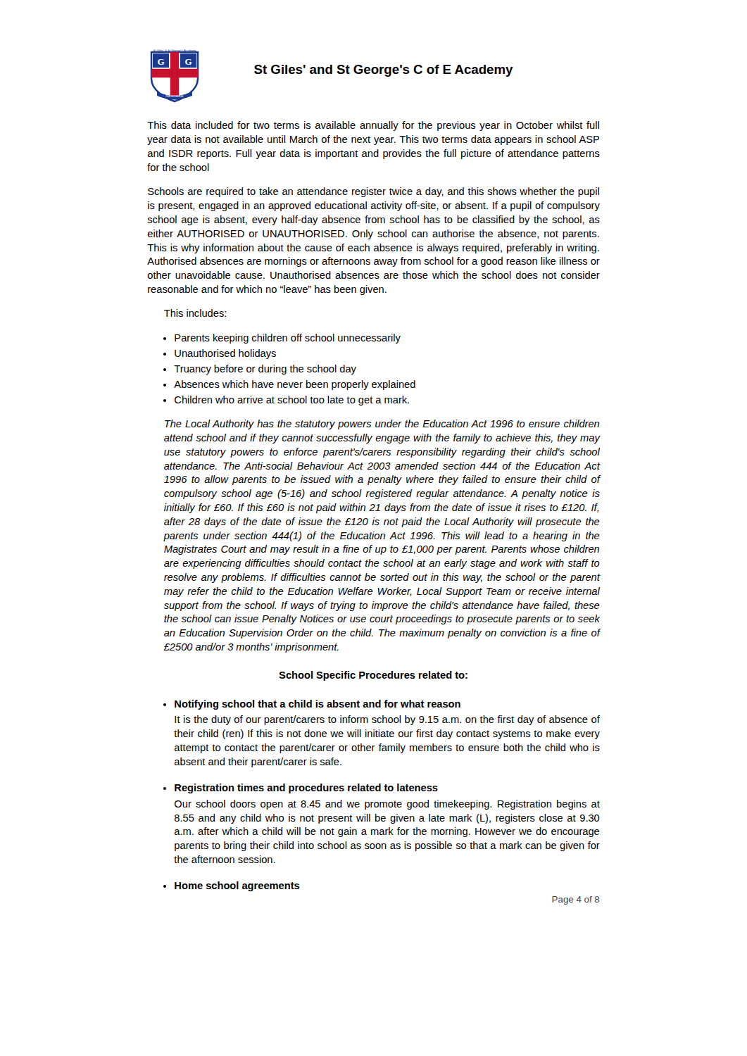G G Newcastle St Giles' & St George's Academy
St Giles' and St George's C of E Academy
This data included for two terms is available annually for the previous year in October whilst full year data is not available until March of the next year. This two terms data appears in school ASP and ISDR reports. Full year data is important and provides the full picture of attendance patterns for the school
Schools are required to take an attendance register twice a day, and this shows whether the pupil is present, engaged in an approved educational activity off-site, or absent. If a pupil of compulsory school age is absent, every half-day absence from school has to be classified by the school, as either AUTHORISED or UNAUTHORISED. Only school can authorise the absence, not parents. This is why information about the cause of each absence is always required, preferably in writing. Authorised absences are mornings or afternoons away from school for a good reason like illness or other unavoidable cause. Unauthorised absences are those which the school does not consider reasonable and for which no “leave” has been given.
This includes:
Parents keeping children off school unnecessarily
Unauthorised holidays
Truancy before or during the school day
Absences which have never been properly explained
Children who arrive at school too late to get a mark.
The Local Authority has the statutory powers under the Education Act 1996 to ensure children attend school and if they cannot successfully engage with the family to achieve this, they may use statutory powers to enforce parent's/carers responsibility regarding their child's school attendance. The Anti-social Behaviour Act 2003 amended section 444 of the Education Act 1996 to allow parents to be issued with a penalty where they failed to ensure their child of compulsory school age (5-16) and school registered regular attendance. A penalty notice is initially for £60. If this £60 is not paid within 21 days from the date of issue it rises to £120. If, after 28 days of the date of issue the £120 is not paid the Local Authority will prosecute the parents under section 444(1) of the Education Act 1996. This will lead to a hearing in the Magistrates Court and may result in a fine of up to £1,000 per parent. Parents whose children are experiencing difficulties should contact the school at an early stage and work with staff to resolve any problems. If difficulties cannot be sorted out in this way, the school or the parent may refer the child to the Education Welfare Worker, Local Support Team or receive internal support from the school. If ways of trying to improve the child's attendance have failed, these the school can issue Penalty Notices or use court proceedings to prosecute parents or to seek an Education Supervision Order on the child. The maximum penalty on conviction is a fine of £2500 and/or 3 months' imprisonment.
School Specific Procedures related to:
Notifying school that a child is absent and for what reason
It is the duty of our parent/carers to inform school by 9.15 a.m. on the first day of absence of their child (ren) If this is not done we will initiate our first day contact systems to make every attempt to contact the parent/carer or other family members to ensure both the child who is absent and their parent/carer is safe.
Registration times and procedures related to lateness
Our school doors open at 8.45 and we promote good timekeeping. Registration begins at 8.55 and any child who is not present will be given a late mark (L), registers close at 9.30 a.m. after which a child will be not gain a mark for the morning. However we do encourage parents to bring their child into school as soon as is possible so that a mark can be given for the afternoon session.
Home school agreements
Page 4 of 8